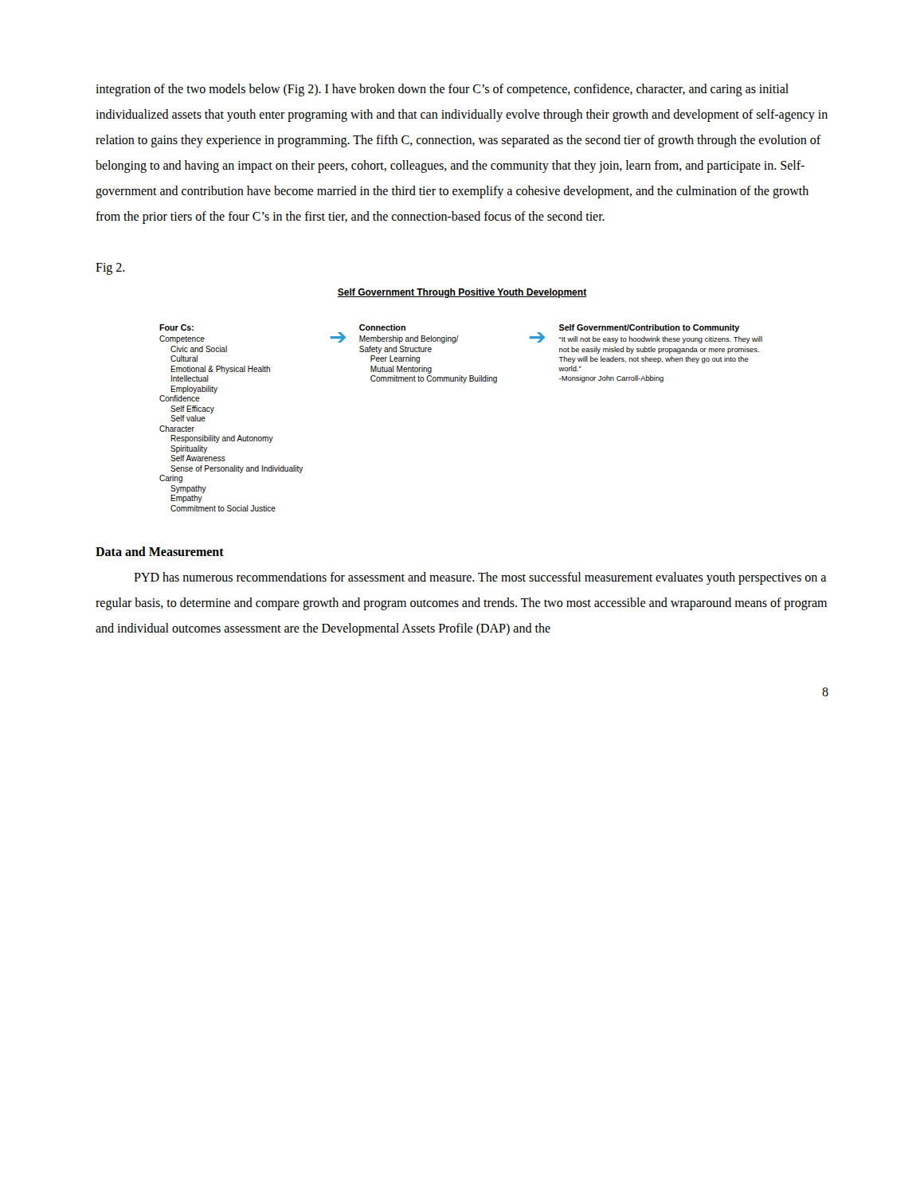integration of the two models below (Fig 2). I have broken down the four C’s of competence, confidence, character, and caring as initial individualized assets that youth enter programing with and that can individually evolve through their growth and development of self-agency in relation to gains they experience in programming. The fifth C, connection, was separated as the second tier of growth through the evolution of belonging to and having an impact on their peers, cohort, colleagues, and the community that they join, learn from, and participate in. Self-government and contribution have become married in the third tier to exemplify a cohesive development, and the culmination of the growth from the prior tiers of the four C’s in the first tier, and the connection-based focus of the second tier.
Fig 2.
Self Government Through Positive Youth Development
Four Cs:
Competence
Civic and Social
Cultural
Emotional & Physical Health
Intellectual
Employability
Confidence
Self Efficacy
Self value
Character
Responsibility and Autonomy
Spirituality
Self Awareness
Sense of Personality and Individuality
Caring
Sympathy
Empathy
Commitment to Social Justice
➔
Connection
Membership and Belonging/
Safety and Structure
Peer Learning
Mutual Mentoring
Commitment to Community Building
➔
Self Government/Contribution to Community
“It will not be easy to hoodwink these young citizens. They will not be easily misled by subtle propaganda or mere promises. They will be leaders, not sheep, when they go out into the world.” -Monsignor John Carroll-Abbing
Data and Measurement
PYD has numerous recommendations for assessment and measure. The most successful measurement evaluates youth perspectives on a regular basis, to determine and compare growth and program outcomes and trends. The two most accessible and wraparound means of program and individual outcomes assessment are the Developmental Assets Profile (DAP) and the
8